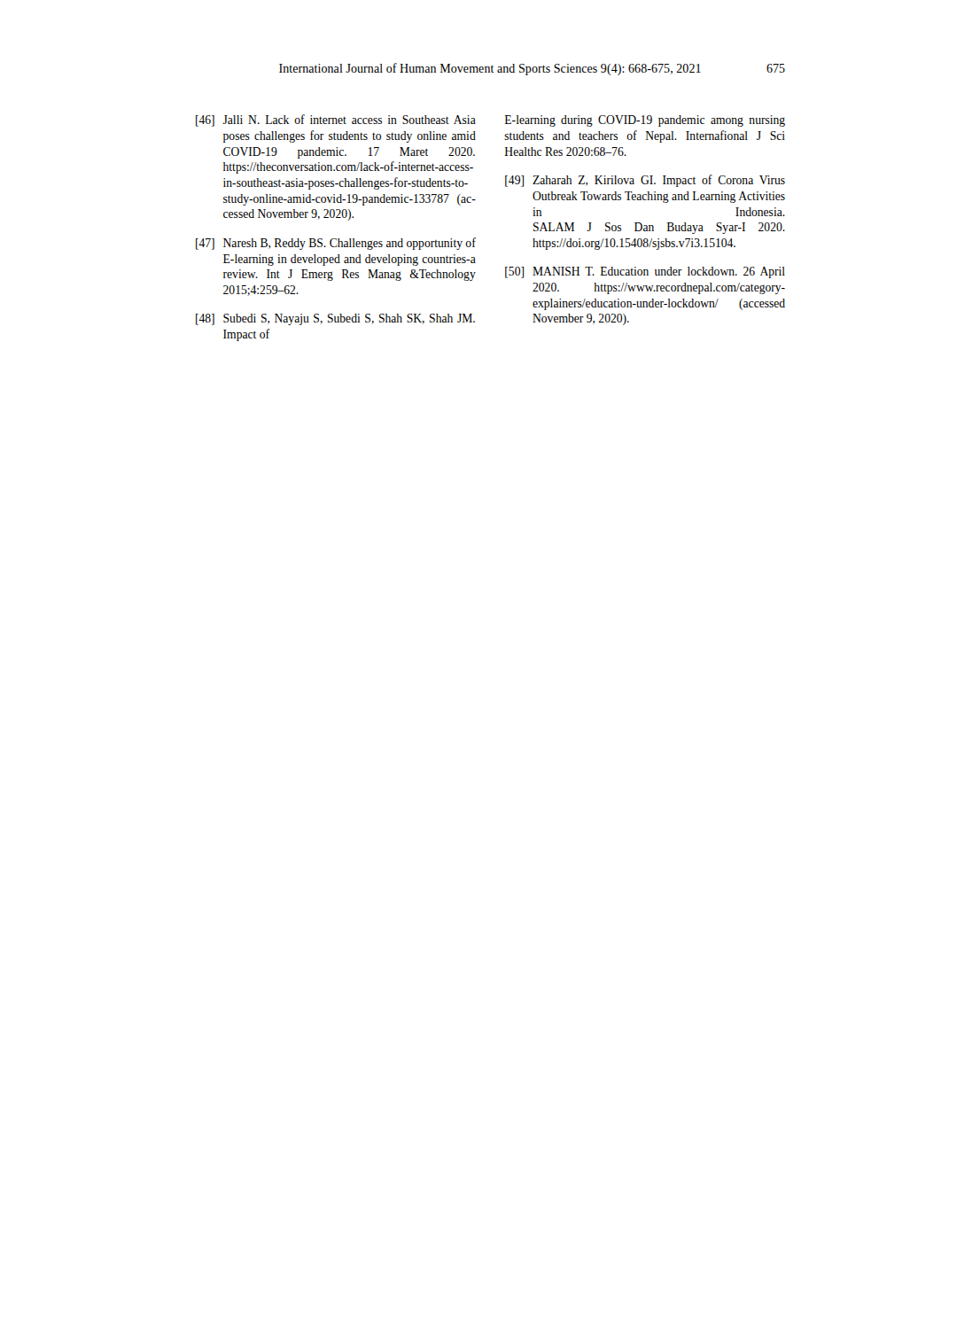International Journal of Human Movement and Sports Sciences 9(4): 668-675, 2021 675
[46] Jalli N. Lack of internet access in Southeast Asia poses challenges for students to study online amid COVID-19 pandemic. 17 Maret 2020. https://theconversation.com/lack-of-internet-access-in-southeast-asia-poses-challenges-for-students-to-study-online-amid-covid-19-pandemic-133787 (accessed November 9, 2020).
[47] Naresh B, Reddy BS. Challenges and opportunity of E-learning in developed and developing countries-a review. Int J Emerg Res Manag &Technology 2015;4:259–62.
[48] Subedi S, Nayaju S, Subedi S, Shah SK, Shah JM. Impact of
E-learning during COVID-19 pandemic among nursing students and teachers of Nepal. Internafional J Sci Healthc Res 2020:68–76.
[49] Zaharah Z, Kirilova GI. Impact of Corona Virus Outbreak Towards Teaching and Learning Activities in Indonesia. SALAM J Sos Dan Budaya Syar-I 2020. https://doi.org/10.15408/sjsbs.v7i3.15104.
[50] MANISH T. Education under lockdown. 26 April 2020. https://www.recordnepal.com/category-explainers/education-under-lockdown/ (accessed November 9, 2020).